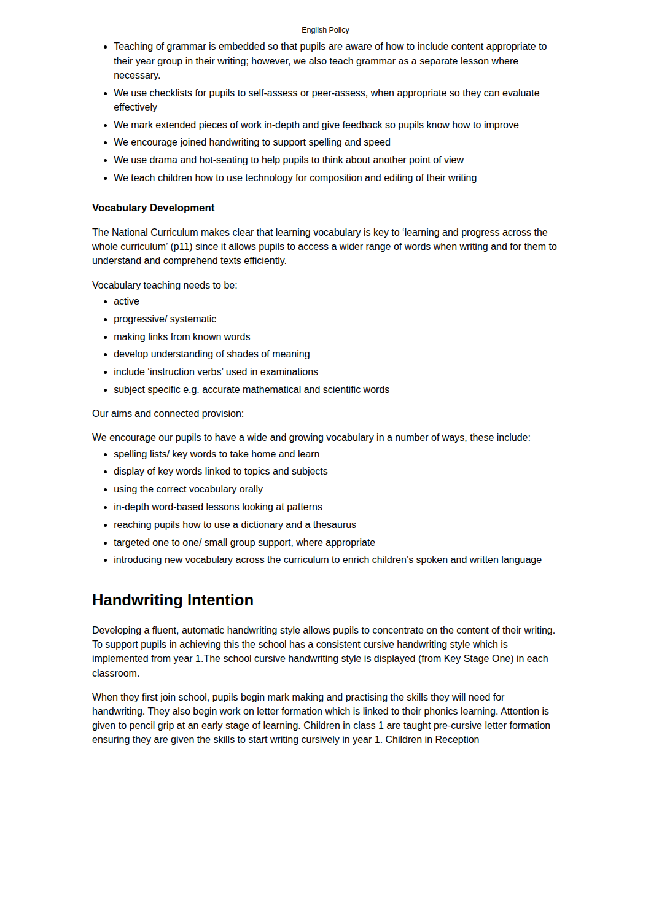English Policy
Teaching of grammar is embedded so that pupils are aware of how to include content appropriate to their year group in their writing; however, we also teach grammar as a separate lesson where necessary.
We use checklists for pupils to self-assess or peer-assess, when appropriate so they can evaluate effectively
We mark extended pieces of work in-depth and give feedback so pupils know how to improve
We encourage joined handwriting to support spelling and speed
We use drama and hot-seating to help pupils to think about another point of view
We teach children how to use technology for composition and editing of their writing
Vocabulary Development
The National Curriculum makes clear that learning vocabulary is key to ‘learning and progress across the whole curriculum’ (p11) since it allows pupils to access a wider range of words when writing and for them to understand and comprehend texts efficiently.
Vocabulary teaching needs to be:
active
progressive/ systematic
making links from known words
develop understanding of shades of meaning
include ‘instruction verbs’ used in examinations
subject specific e.g. accurate mathematical and scientific words
Our aims and connected provision:
We encourage our pupils to have a wide and growing vocabulary in a number of ways, these include:
spelling lists/ key words to take home and learn
display of key words linked to topics and subjects
using the correct vocabulary orally
in-depth word-based lessons looking at patterns
reaching pupils how to use a dictionary and a thesaurus
targeted one to one/ small group support, where appropriate
introducing new vocabulary across the curriculum to enrich children’s spoken and written language
Handwriting Intention
Developing a fluent, automatic handwriting style allows pupils to concentrate on the content of their writing. To support pupils in achieving this the school has a consistent cursive handwriting style which is implemented from year 1.The school cursive handwriting style is displayed (from Key Stage One) in each classroom.
When they first join school, pupils begin mark making and practising the skills they will need for handwriting. They also begin work on letter formation which is linked to their phonics learning. Attention is given to pencil grip at an early stage of learning. Children in class 1 are taught pre-cursive letter formation ensuring they are given the skills to start writing cursively in year 1. Children in Reception